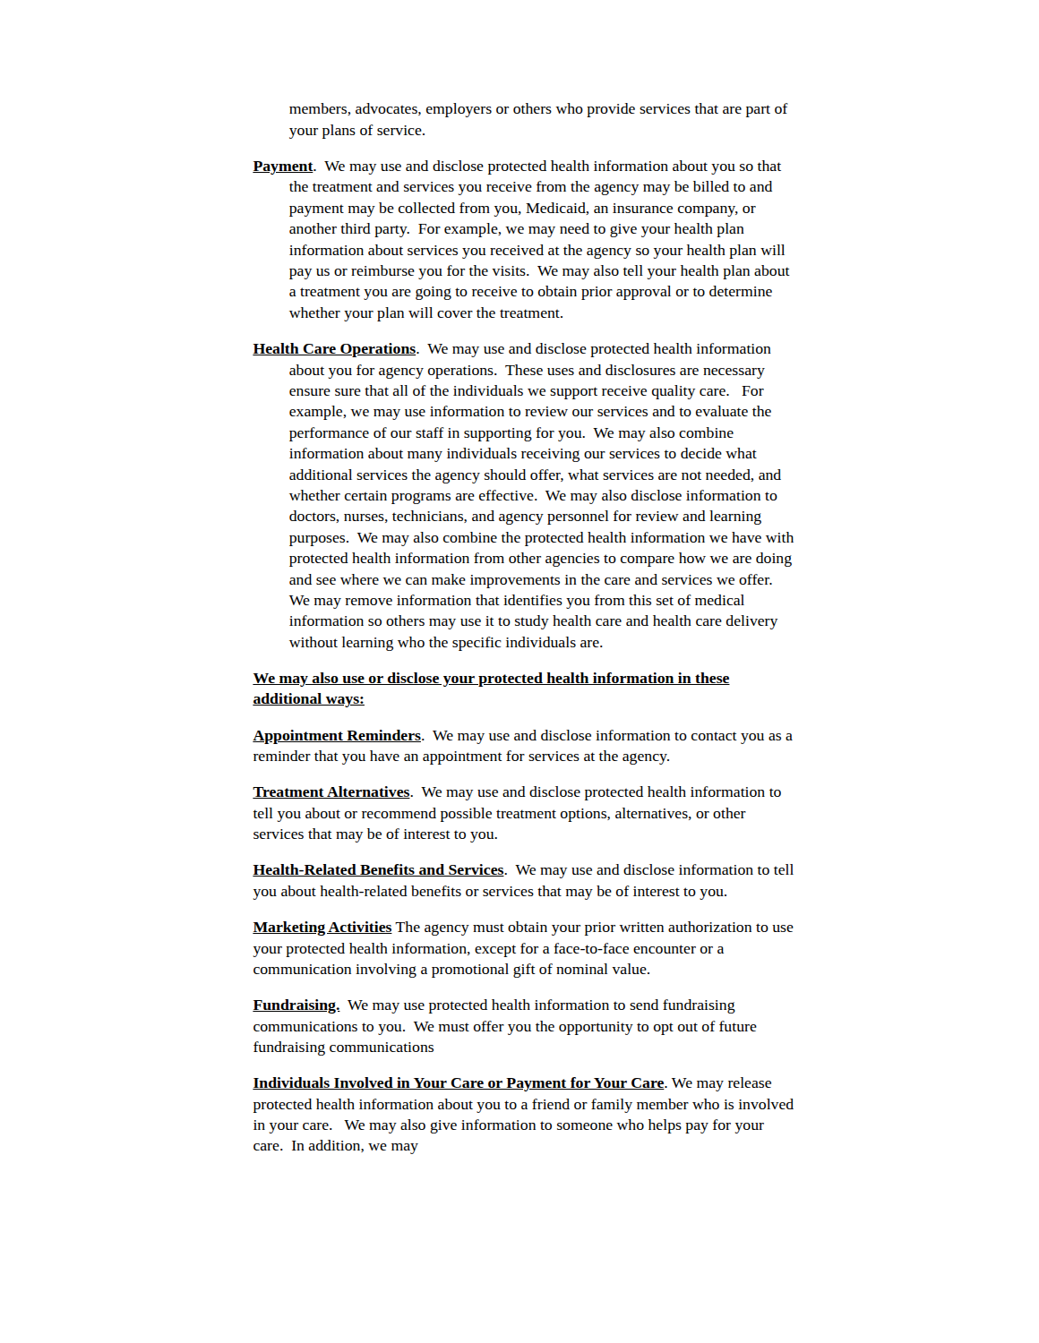members, advocates, employers or others who provide services that are part of your plans of service.
Payment. We may use and disclose protected health information about you so that the treatment and services you receive from the agency may be billed to and payment may be collected from you, Medicaid, an insurance company, or another third party. For example, we may need to give your health plan information about services you received at the agency so your health plan will pay us or reimburse you for the visits. We may also tell your health plan about a treatment you are going to receive to obtain prior approval or to determine whether your plan will cover the treatment.
Health Care Operations. We may use and disclose protected health information about you for agency operations. These uses and disclosures are necessary ensure sure that all of the individuals we support receive quality care. For example, we may use information to review our services and to evaluate the performance of our staff in supporting for you. We may also combine information about many individuals receiving our services to decide what additional services the agency should offer, what services are not needed, and whether certain programs are effective. We may also disclose information to doctors, nurses, technicians, and agency personnel for review and learning purposes. We may also combine the protected health information we have with protected health information from other agencies to compare how we are doing and see where we can make improvements in the care and services we offer. We may remove information that identifies you from this set of medical information so others may use it to study health care and health care delivery without learning who the specific individuals are.
We may also use or disclose your protected health information in these additional ways:
Appointment Reminders. We may use and disclose information to contact you as a reminder that you have an appointment for services at the agency.
Treatment Alternatives. We may use and disclose protected health information to tell you about or recommend possible treatment options, alternatives, or other services that may be of interest to you.
Health-Related Benefits and Services. We may use and disclose information to tell you about health-related benefits or services that may be of interest to you.
Marketing Activities The agency must obtain your prior written authorization to use your protected health information, except for a face-to-face encounter or a communication involving a promotional gift of nominal value.
Fundraising. We may use protected health information to send fundraising communications to you. We must offer you the opportunity to opt out of future fundraising communications
Individuals Involved in Your Care or Payment for Your Care. We may release protected health information about you to a friend or family member who is involved in your care. We may also give information to someone who helps pay for your care. In addition, we may